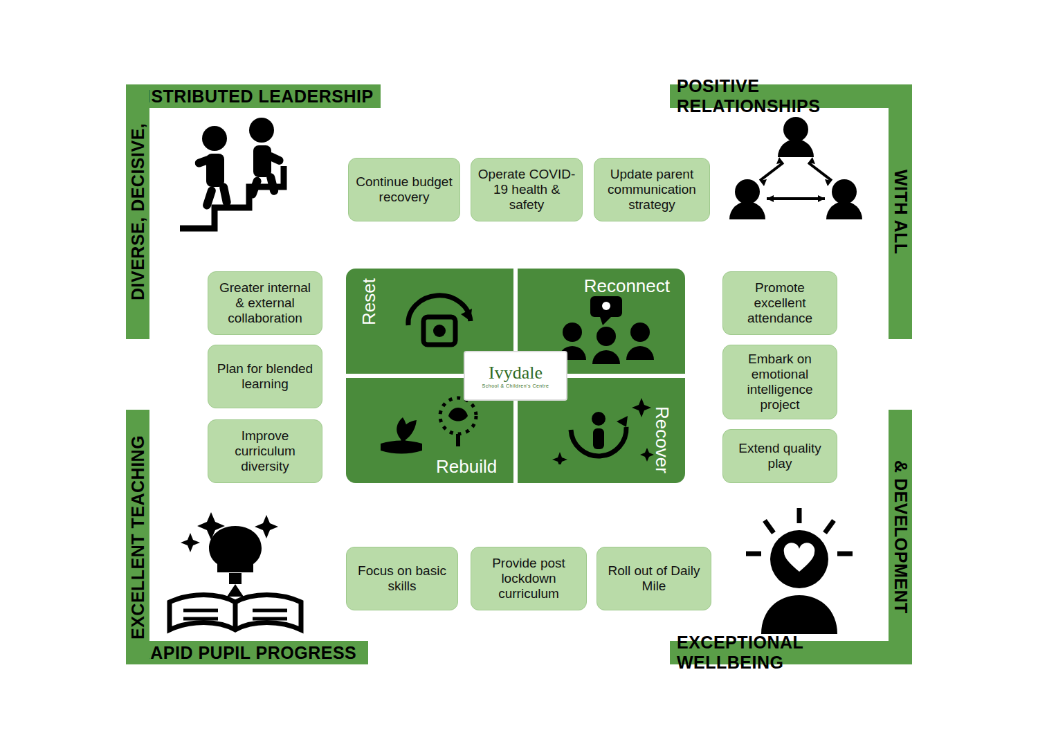Distributed Leadership
Diverse, Decisive,
Positive Relationships
With All
Rapid Pupil Progress
Excellent Teaching
Exceptional Wellbeing
& Development
Continue budget recovery
Operate COVID-19 health & safety
Update parent communication strategy
Greater internal & external collaboration
Plan for blended learning
Improve curriculum diversity
Promote excellent attendance
Embark on emotional intelligence project
Extend quality play
Focus on basic skills
Provide post lockdown curriculum
Roll out of Daily Mile
Reset
Reconnect
Rebuild
Recover
Ivydale School & Children's Centre